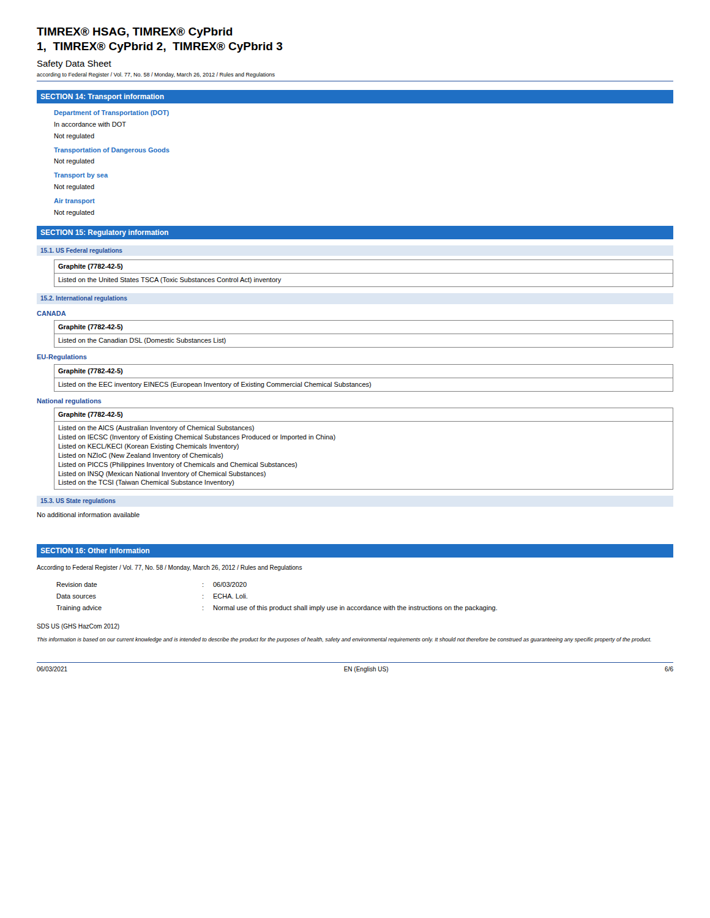TIMREX® HSAG, TIMREX® CyPbrid
1, TIMREX® CyPbrid 2, TIMREX® CyPbrid 3
Safety Data Sheet
according to Federal Register / Vol. 77, No. 58 / Monday, March 26, 2012 / Rules and Regulations
SECTION 14: Transport information
Department of Transportation (DOT)
In accordance with DOT
Not regulated
Transportation of Dangerous Goods
Not regulated
Transport by sea
Not regulated
Air transport
Not regulated
SECTION 15: Regulatory information
15.1. US Federal regulations
| Graphite (7782-42-5) |
| Listed on the United States TSCA (Toxic Substances Control Act) inventory |
15.2. International regulations
CANADA
| Graphite (7782-42-5) |
| Listed on the Canadian DSL (Domestic Substances List) |
EU-Regulations
| Graphite (7782-42-5) |
| Listed on the EEC inventory EINECS (European Inventory of Existing Commercial Chemical Substances) |
National regulations
| Graphite (7782-42-5) |
| Listed on the AICS (Australian Inventory of Chemical Substances) Listed on IECSC (Inventory of Existing Chemical Substances Produced or Imported in China) Listed on KECL/KECI (Korean Existing Chemicals Inventory) Listed on NZIoC (New Zealand Inventory of Chemicals) Listed on PICCS (Philippines Inventory of Chemicals and Chemical Substances) Listed on INSQ (Mexican National Inventory of Chemical Substances) Listed on the TCSI (Taiwan Chemical Substance Inventory) |
15.3. US State regulations
No additional information available
SECTION 16: Other information
According to Federal Register / Vol. 77, No. 58 / Monday, March 26, 2012 / Rules and Regulations
| Revision date | : | 06/03/2020 |
| Data sources | : | ECHA. Loli. |
| Training advice | : | Normal use of this product shall imply use in accordance with the instructions on the packaging. |
SDS US (GHS HazCom 2012)
This information is based on our current knowledge and is intended to describe the product for the purposes of health, safety and environmental requirements only. It should not therefore be construed as guaranteeing any specific property of the product.
06/03/2021 EN (English US) 6/6